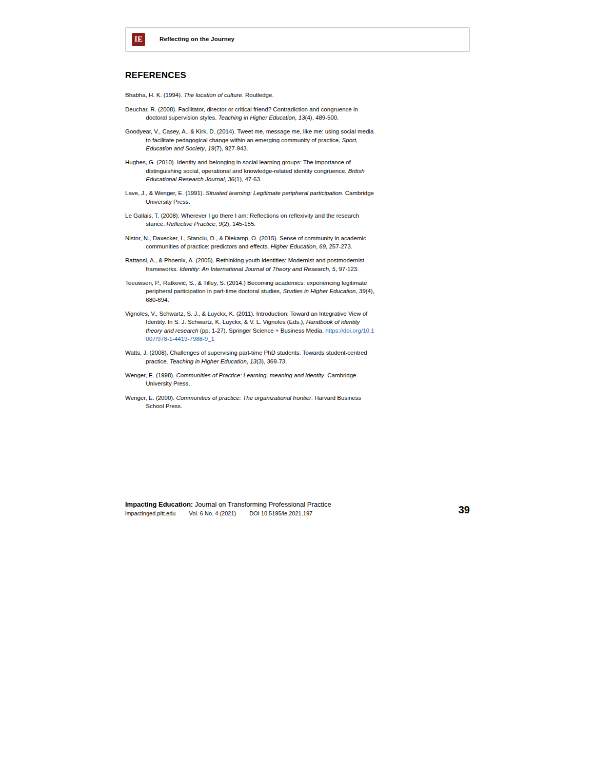IE
Reflecting on the Journey
REFERENCES
Bhabha, H. K. (1994). The location of culture. Routledge.
Deuchar, R. (2008). Facilitator, director or critical friend? Contradiction and congruence in doctoral supervision styles. Teaching in Higher Education, 13(4), 489-500.
Goodyear, V., Casey, A., & Kirk, D. (2014). Tweet me, message me, like me: using social media to facilitate pedagogical change within an emerging community of practice, Sport, Education and Society, 19(7), 927-943.
Hughes, G. (2010). Identity and belonging in social learning groups: The importance of distinguishing social, operational and knowledge‐related identity congruence. British Educational Research Journal, 36(1), 47-63.
Lave, J., & Wenger, E. (1991). Situated learning: Legitimate peripheral participation. Cambridge University Press.
Le Gallais, T. (2008). Wherever I go there I am: Reflections on reflexivity and the research stance. Reflective Practice, 9(2), 145-155.
Nistor, N., Daxecker, I., Stanciu, D., & Diekamp, O. (2015). Sense of community in academic communities of practice: predictors and effects. Higher Education, 69, 257-273.
Rattansi, A., & Phoenix, A. (2005). Rethinking youth identities: Modernist and postmodernist frameworks. Identity: An International Journal of Theory and Research, 5, 97-123.
Teeuwsen, P., Ratković, S., & Tilley, S. (2014.) Becoming academics: experiencing legitimate peripheral participation in part-time doctoral studies, Studies in Higher Education, 39(4), 680-694.
Vignoles, V., Schwartz, S. J., & Luyckx, K. (2011). Introduction: Toward an Integrative View of Identity. In S. J. Schwartz, K. Luyckx, & V. L. Vignoles (Eds.), Handbook of identity theory and research (pp. 1-27). Springer Science + Business Media. https://doi.org/10.1007/978-1-4419-7988-9_1
Watts, J. (2008). Challenges of supervising part-time PhD students: Towards student-centred practice. Teaching in Higher Education, 13(3), 369-73.
Wenger, E. (1998). Communities of Practice: Learning, meaning and identity. Cambridge University Press.
Wenger, E. (2000). Communities of practice: The organizational frontier. Harvard Business School Press.
Impacting Education: Journal on Transforming Professional Practice
impactinged.pitt.edu Vol. 6 No. 4 (2021) DOI 10.5195/ie.2021.197
39